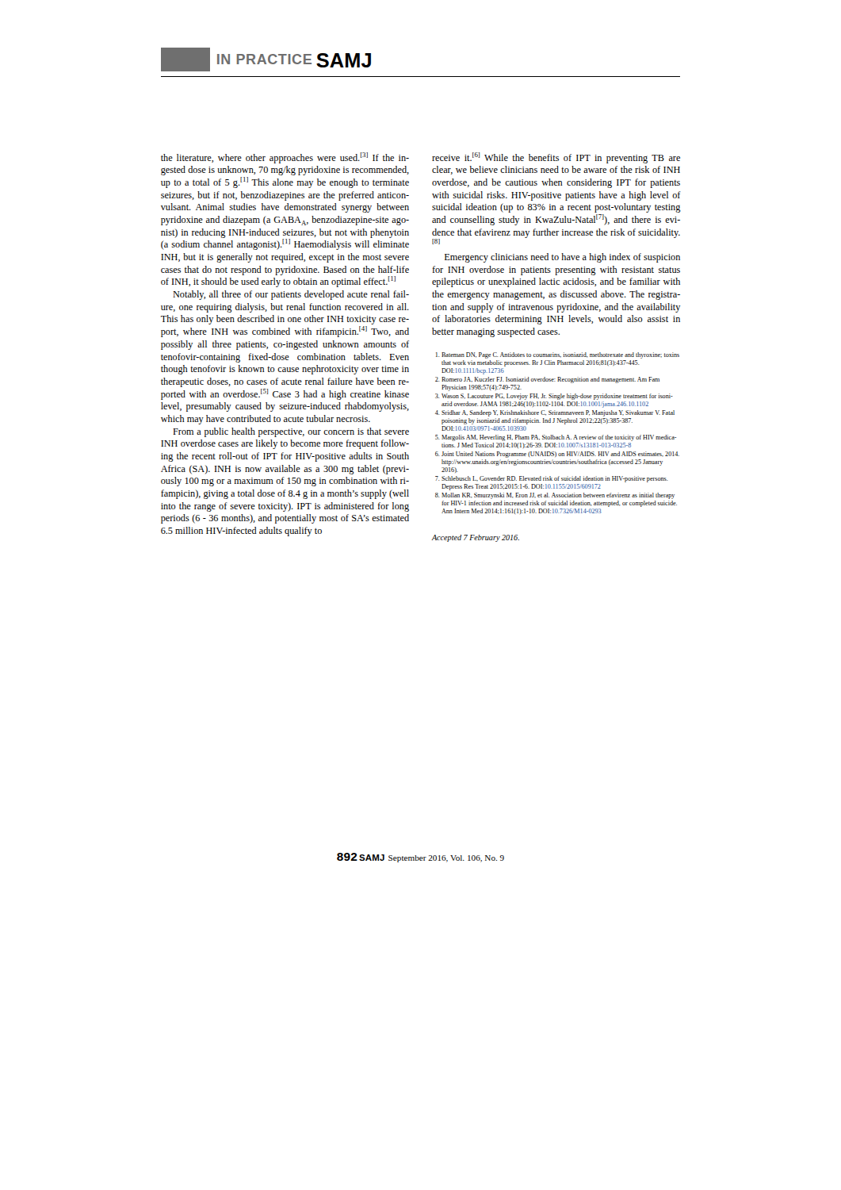IN PRACTICE
SAMJ
the literature, where other approaches were used.[3] If the ingested dose is unknown, 70 mg/kg pyridoxine is recommended, up to a total of 5 g.[1] This alone may be enough to terminate seizures, but if not, benzodiazepines are the preferred anticonvulsant. Animal studies have demonstrated synergy between pyridoxine and diazepam (a GABAA, benzodiazepine-site agonist) in reducing INH-induced seizures, but not with phenytoin (a sodium channel antagonist).[1] Haemodialysis will eliminate INH, but it is generally not required, except in the most severe cases that do not respond to pyridoxine. Based on the half-life of INH, it should be used early to obtain an optimal effect.[1]
Notably, all three of our patients developed acute renal failure, one requiring dialysis, but renal function recovered in all. This has only been described in one other INH toxicity case report, where INH was combined with rifampicin.[4] Two, and possibly all three patients, co-ingested unknown amounts of tenofovir-containing fixed-dose combination tablets. Even though tenofovir is known to cause nephrotoxicity over time in therapeutic doses, no cases of acute renal failure have been reported with an overdose.[5] Case 3 had a high creatine kinase level, presumably caused by seizure-induced rhabdomyolysis, which may have contributed to acute tubular necrosis.
From a public health perspective, our concern is that severe INH overdose cases are likely to become more frequent following the recent roll-out of IPT for HIV-positive adults in South Africa (SA). INH is now available as a 300 mg tablet (previously 100 mg or a maximum of 150 mg in combination with rifampicin), giving a total dose of 8.4 g in a month’s supply (well into the range of severe toxicity). IPT is administered for long periods (6 - 36 months), and potentially most of SA’s estimated 6.5 million HIV-infected adults qualify to
receive it.[6] While the benefits of IPT in preventing TB are clear, we believe clinicians need to be aware of the risk of INH overdose, and be cautious when considering IPT for patients with suicidal risks. HIV-positive patients have a high level of suicidal ideation (up to 83% in a recent post-voluntary testing and counselling study in KwaZulu-Natal[7]), and there is evidence that efavirenz may further increase the risk of suicidality.[8]
Emergency clinicians need to have a high index of suspicion for INH overdose in patients presenting with resistant status epilepticus or unexplained lactic acidosis, and be familiar with the emergency management, as discussed above. The registration and supply of intravenous pyridoxine, and the availability of laboratories determining INH levels, would also assist in better managing suspected cases.
Bateman DN, Page C. Antidotes to coumarins, isoniazid, methotrexate and thyroxine; toxins that work via metabolic processes. Br J Clin Pharmacol 2016;81(3):437-445. DOI:10.1111/bcp.12736
Romero JA, Kuczler FJ. Isoniazid overdose: Recognition and management. Am Fam Physician 1998;57(4):749-752.
Wason S, Lacouture PG, Lovejoy FH, Jr. Single high-dose pyridoxine treatment for isoniazid overdose. JAMA 1981;246(10):1102-1104. DOI:10.1001/jama.246.10.1102
Sridhar A, Sandeep Y, Krishnakishore C, Sriramnaveen P, Manjusha Y, Sivakumar V. Fatal poisoning by isoniazid and rifampicin. Ind J Nephrol 2012;22(5):385-387. DOI:10.4103/0971-4065.103930
Margolis AM, Heverling H, Pham PA, Stolbach A. A review of the toxicity of HIV medications. J Med Toxicol 2014;10(1):26-39. DOI:10.1007/s13181-013-0325-8
Joint United Nations Programme (UNAIDS) on HIV/AIDS. HIV and AIDS estimates, 2014. http://www.unaids.org/en/regionscountries/countries/southafrica (accessed 25 January 2016).
Schlebusch L, Govender RD. Elevated risk of suicidal ideation in HIV-positive persons. Depress Res Treat 2015;2015:1-6. DOI:10.1155/2015/609172
Mollan KR, Smurzynski M, Eron JJ, et al. Association between efavirenz as initial therapy for HIV-1 infection and increased risk of suicidal ideation, attempted, or completed suicide. Ann Intern Med 2014;1:161(1):1-10. DOI:10.7326/M14-0293
Accepted 7 February 2016.
892 SAMJ September 2016, Vol. 106, No. 9